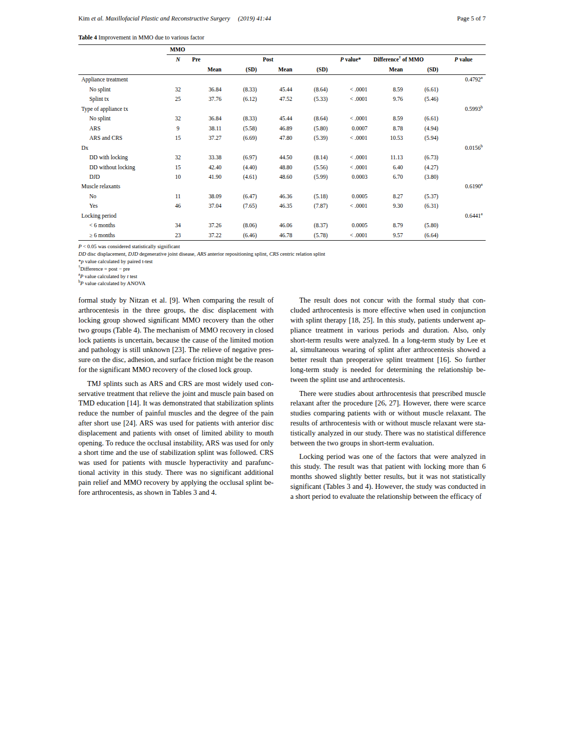Kim et al. Maxillofacial Plastic and Reconstructive Surgery (2019) 41:44
Page 5 of 7
Table 4 Improvement in MMO due to various factor
| | MMO |
| --- | --- |
| | N | Pre | Post | P value* | Difference † of MMO | P value |
| | | Mean | (SD) | Mean | (SD) | | Mean | (SD) | |
| Appliance treatment | | | | | | | | | 0.4792 a |
| No splint | 32 | 36.84 | (8.33) | 45.44 | (8.64) | < .0001 | 8.59 | (6.61) | |
| Splint tx | 25 | 37.76 | (6.12) | 47.52 | (5.33) | < .0001 | 9.76 | (5.46) | |
| Type of appliance tx | | | | | | | | | 0.5993 b |
| No splint | 32 | 36.84 | (8.33) | 45.44 | (8.64) | < .0001 | 8.59 | (6.61) | |
| ARS | 9 | 38.11 | (5.58) | 46.89 | (5.80) | 0.0007 | 8.78 | (4.94) | |
| ARS and CRS | 15 | 37.27 | (6.69) | 47.80 | (5.39) | < .0001 | 10.53 | (5.94) | |
| Dx | | | | | | | | | 0.0156 b |
| DD with locking | 32 | 33.38 | (6.97) | 44.50 | (8.14) | < .0001 | 11.13 | (6.73) | |
| DD without locking | 15 | 42.40 | (4.40) | 48.80 | (5.56) | < .0001 | 6.40 | (4.27) | |
| DJD | 10 | 41.90 | (4.61) | 48.60 | (5.99) | 0.0003 | 6.70 | (3.80) | |
| Muscle relaxants | | | | | | | | | 0.6190 a |
| No | 11 | 38.09 | (6.47) | 46.36 | (5.18) | 0.0005 | 8.27 | (5.37) | |
| Yes | 46 | 37.04 | (7.65) | 46.35 | (7.87) | < .0001 | 9.30 | (6.31) | |
| Locking period | | | | | | | | | 0.6441 a |
| < 6 months | 34 | 37.26 | (8.06) | 46.06 | (8.37) | 0.0005 | 8.79 | (5.80) | |
| ≥ 6 months | 23 | 37.22 | (6.46) | 46.78 | (5.78) | < .0001 | 9.57 | (6.64) | |
P < 0.05 was considered statistically significant
DD disc displacement, DJD degenerative joint disease, ARS anterior repositioning splint, CRS centric relation splint
*p value calculated by paired t-test
†Difference = post − pre
aP value calculated by t test
bP value calculated by ANOVA
formal study by Nitzan et al. [9]. When comparing the result of arthrocentesis in the three groups, the disc displacement with locking group showed significant MMO recovery than the other two groups (Table 4). The mechanism of MMO recovery in closed lock patients is uncertain, because the cause of the limited motion and pathology is still unknown [23]. The relieve of negative pressure on the disc, adhesion, and surface friction might be the reason for the significant MMO recovery of the closed lock group.
TMJ splints such as ARS and CRS are most widely used conservative treatment that relieve the joint and muscle pain based on TMD education [14]. It was demonstrated that stabilization splints reduce the number of painful muscles and the degree of the pain after short use [24]. ARS was used for patients with anterior disc displacement and patients with onset of limited ability to mouth opening. To reduce the occlusal instability, ARS was used for only a short time and the use of stabilization splint was followed. CRS was used for patients with muscle hyperactivity and parafunctional activity in this study. There was no significant additional pain relief and MMO recovery by applying the occlusal splint before arthrocentesis, as shown in Tables 3 and 4.
The result does not concur with the formal study that concluded arthrocentesis is more effective when used in conjunction with splint therapy [18, 25]. In this study, patients underwent appliance treatment in various periods and duration. Also, only short-term results were analyzed. In a long-term study by Lee et al, simultaneous wearing of splint after arthrocentesis showed a better result than preoperative splint treatment [16]. So further long-term study is needed for determining the relationship between the splint use and arthrocentesis.
There were studies about arthrocentesis that prescribed muscle relaxant after the procedure [26, 27]. However, there were scarce studies comparing patients with or without muscle relaxant. The results of arthrocentesis with or without muscle relaxant were statistically analyzed in our study. There was no statistical difference between the two groups in short-term evaluation.
Locking period was one of the factors that were analyzed in this study. The result was that patient with locking more than 6 months showed slightly better results, but it was not statistically significant (Tables 3 and 4). However, the study was conducted in a short period to evaluate the relationship between the efficacy of